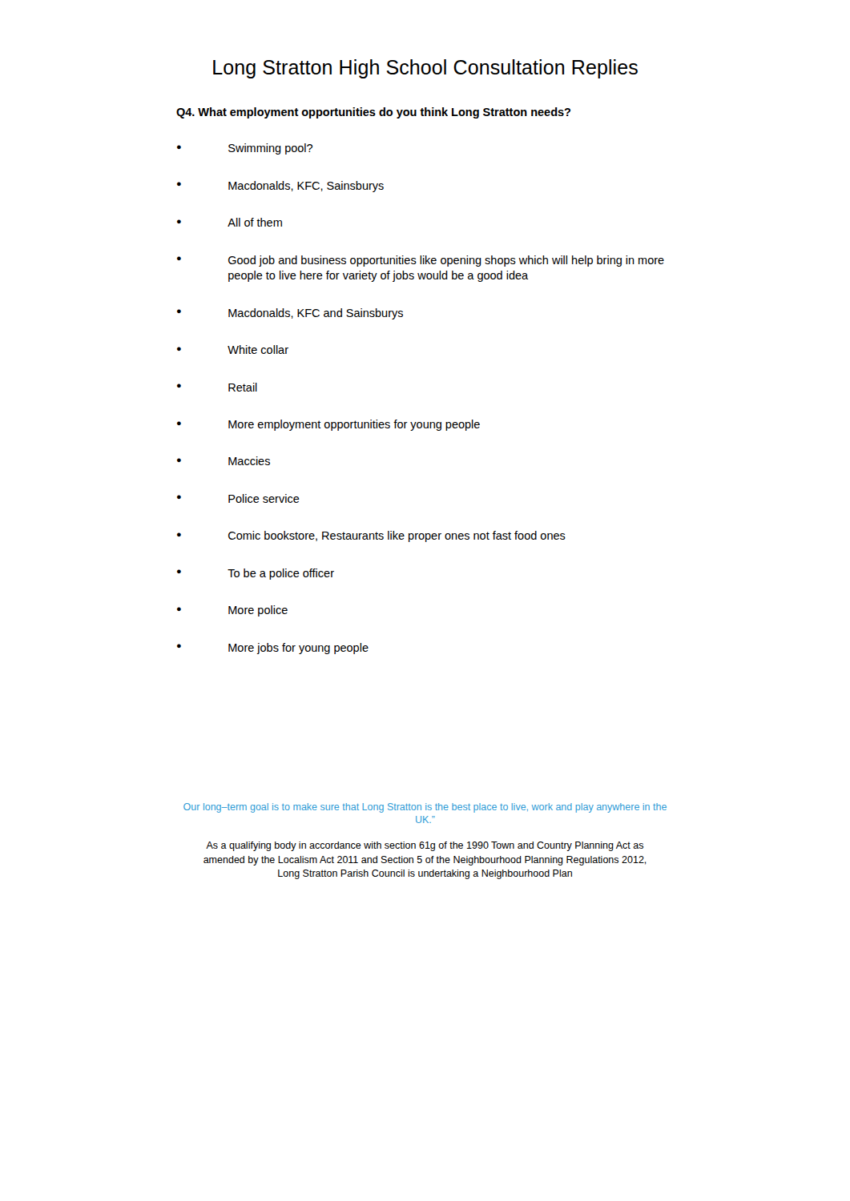Long Stratton High School Consultation Replies
Q4. What employment opportunities do you think Long Stratton needs?
Swimming pool?
Macdonalds, KFC, Sainsburys
All of them
Good job and business opportunities like opening shops which will help bring in more people to live here for variety of jobs would be a good idea
Macdonalds, KFC and Sainsburys
White collar
Retail
More employment opportunities for young people
Maccies
Police service
Comic bookstore, Restaurants like proper ones not fast food ones
To be a police officer
More police
More jobs for young people
Our long–term goal is to make sure that Long Stratton is the best place to live, work and play anywhere in the UK.”
As a qualifying body in accordance with section 61g of the 1990 Town and Country Planning Act as amended by the Localism Act 2011 and Section 5 of the Neighbourhood Planning Regulations 2012, Long Stratton Parish Council is undertaking a Neighbourhood Plan